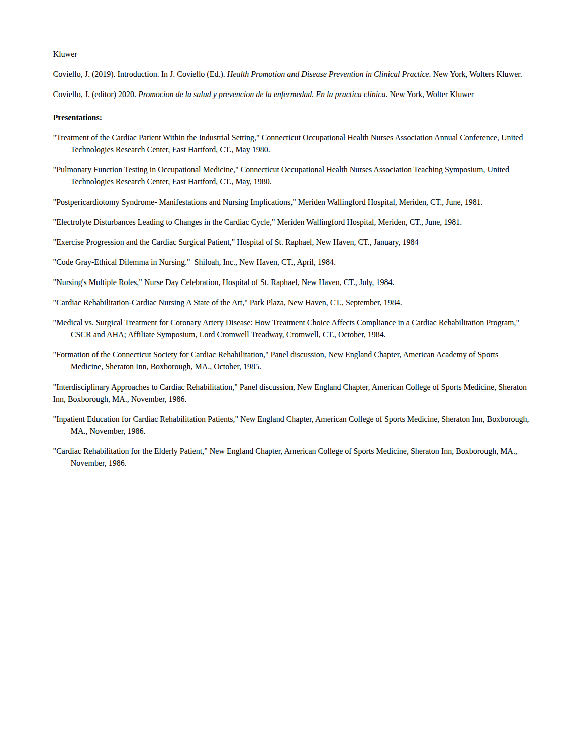Kluwer
Coviello, J. (2019). Introduction. In J. Coviello (Ed.). Health Promotion and Disease Prevention in Clinical Practice. New York, Wolters Kluwer.
Coviello, J. (editor) 2020. Promocion de la salud y prevencion de la enfermedad. En la practica clinica. New York, Wolter Kluwer
Presentations:
"Treatment of the Cardiac Patient Within the Industrial Setting," Connecticut Occupational Health Nurses Association Annual Conference, United Technologies Research Center, East Hartford, CT., May 1980.
"Pulmonary Function Testing in Occupational Medicine," Connecticut Occupational Health Nurses Association Teaching Symposium, United Technologies Research Center, East Hartford, CT., May, 1980.
"Postpericardiotomy Syndrome- Manifestations and Nursing Implications," Meriden Wallingford Hospital, Meriden, CT., June, 1981.
"Electrolyte Disturbances Leading to Changes in the Cardiac Cycle," Meriden Wallingford Hospital, Meriden, CT., June, 1981.
"Exercise Progression and the Cardiac Surgical Patient," Hospital of St. Raphael, New Haven, CT., January, 1984
"Code Gray-Ethical Dilemma in Nursing." Shiloah, Inc., New Haven, CT., April, 1984.
"Nursing's Multiple Roles," Nurse Day Celebration, Hospital of St. Raphael, New Haven, CT., July, 1984.
"Cardiac Rehabilitation-Cardiac Nursing A State of the Art," Park Plaza, New Haven, CT., September, 1984.
"Medical vs. Surgical Treatment for Coronary Artery Disease: How Treatment Choice Affects Compliance in a Cardiac Rehabilitation Program," CSCR and AHA; Affiliate Symposium, Lord Cromwell Treadway, Cromwell, CT., October, 1984.
"Formation of the Connecticut Society for Cardiac Rehabilitation," Panel discussion, New England Chapter, American Academy of Sports Medicine, Sheraton Inn, Boxborough, MA., October, 1985.
"Interdisciplinary Approaches to Cardiac Rehabilitation," Panel discussion, New England Chapter, American College of Sports Medicine, Sheraton Inn, Boxborough, MA., November, 1986.
"Inpatient Education for Cardiac Rehabilitation Patients," New England Chapter, American College of Sports Medicine, Sheraton Inn, Boxborough, MA., November, 1986.
"Cardiac Rehabilitation for the Elderly Patient," New England Chapter, American College of Sports Medicine, Sheraton Inn, Boxborough, MA., November, 1986.